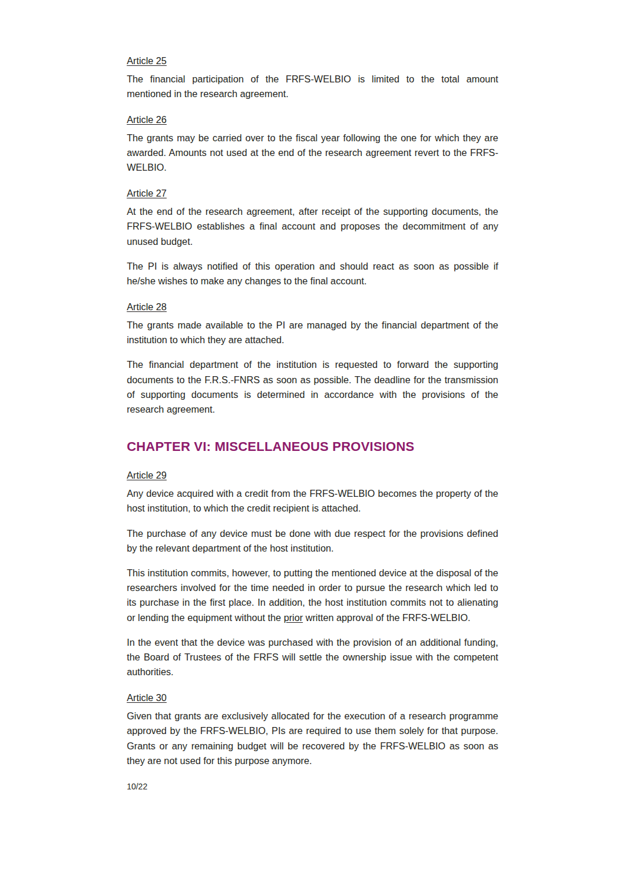Article 25
The financial participation of the FRFS-WELBIO is limited to the total amount mentioned in the research agreement.
Article 26
The grants may be carried over to the fiscal year following the one for which they are awarded. Amounts not used at the end of the research agreement revert to the FRFS-WELBIO.
Article 27
At the end of the research agreement, after receipt of the supporting documents, the FRFS-WELBIO establishes a final account and proposes the decommitment of any unused budget.
The PI is always notified of this operation and should react as soon as possible if he/she wishes to make any changes to the final account.
Article 28
The grants made available to the PI are managed by the financial department of the institution to which they are attached.
The financial department of the institution is requested to forward the supporting documents to the F.R.S.-FNRS as soon as possible. The deadline for the transmission of supporting documents is determined in accordance with the provisions of the research agreement.
CHAPTER VI: MISCELLANEOUS PROVISIONS
Article 29
Any device acquired with a credit from the FRFS-WELBIO becomes the property of the host institution, to which the credit recipient is attached.
The purchase of any device must be done with due respect for the provisions defined by the relevant department of the host institution.
This institution commits, however, to putting the mentioned device at the disposal of the researchers involved for the time needed in order to pursue the research which led to its purchase in the first place. In addition, the host institution commits not to alienating or lending the equipment without the prior written approval of the FRFS-WELBIO.
In the event that the device was purchased with the provision of an additional funding, the Board of Trustees of the FRFS will settle the ownership issue with the competent authorities.
Article 30
Given that grants are exclusively allocated for the execution of a research programme approved by the FRFS-WELBIO, PIs are required to use them solely for that purpose. Grants or any remaining budget will be recovered by the FRFS-WELBIO as soon as they are not used for this purpose anymore.
10/22